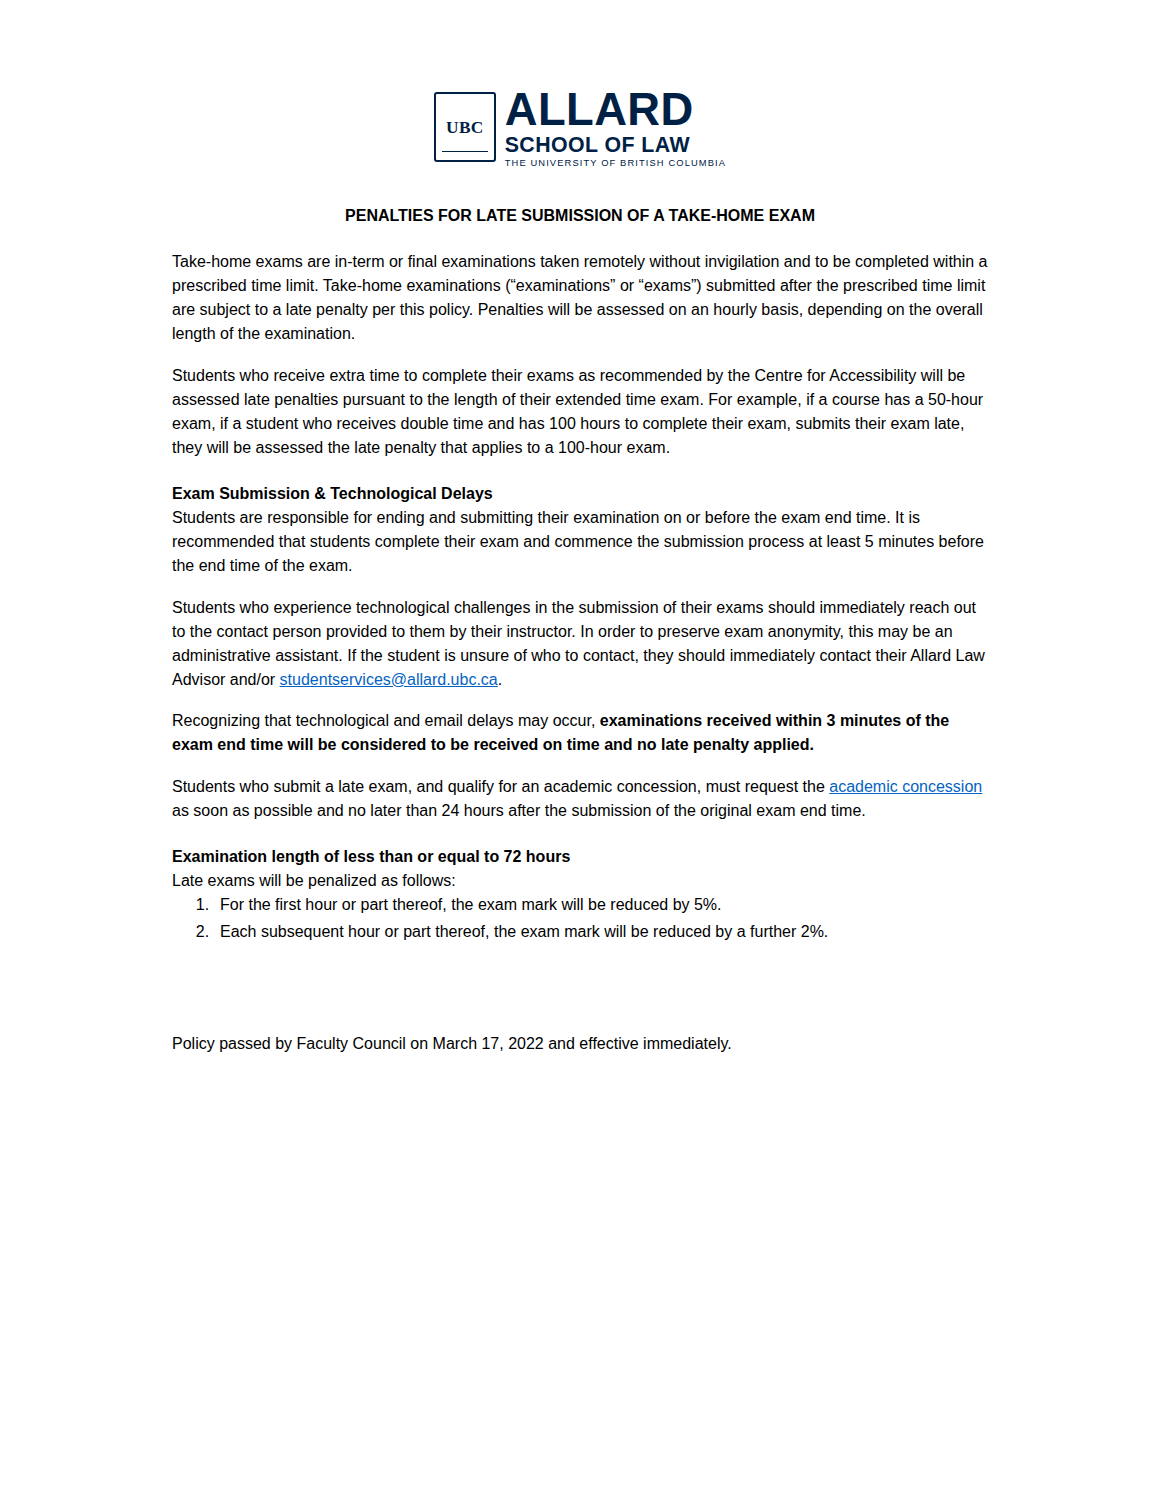UBC
ALLARD SCHOOL OF LAW THE UNIVERSITY OF BRITISH COLUMBIA
PENALTIES FOR LATE SUBMISSION OF A TAKE-HOME EXAM
Take-home exams are in-term or final examinations taken remotely without invigilation and to be completed within a prescribed time limit. Take-home examinations (“examinations” or “exams”) submitted after the prescribed time limit are subject to a late penalty per this policy. Penalties will be assessed on an hourly basis, depending on the overall length of the examination.
Students who receive extra time to complete their exams as recommended by the Centre for Accessibility will be assessed late penalties pursuant to the length of their extended time exam. For example, if a course has a 50-hour exam, if a student who receives double time and has 100 hours to complete their exam, submits their exam late, they will be assessed the late penalty that applies to a 100-hour exam.
Exam Submission & Technological Delays
Students are responsible for ending and submitting their examination on or before the exam end time. It is recommended that students complete their exam and commence the submission process at least 5 minutes before the end time of the exam.
Students who experience technological challenges in the submission of their exams should immediately reach out to the contact person provided to them by their instructor. In order to preserve exam anonymity, this may be an administrative assistant. If the student is unsure of who to contact, they should immediately contact their Allard Law Advisor and/or studentservices@allard.ubc.ca.
Recognizing that technological and email delays may occur, examinations received within 3 minutes of the exam end time will be considered to be received on time and no late penalty applied.
Students who submit a late exam, and qualify for an academic concession, must request the academic concession as soon as possible and no later than 24 hours after the submission of the original exam end time.
Examination length of less than or equal to 72 hours
Late exams will be penalized as follows:
For the first hour or part thereof, the exam mark will be reduced by 5%.
Each subsequent hour or part thereof, the exam mark will be reduced by a further 2%.
Policy passed by Faculty Council on March 17, 2022 and effective immediately.